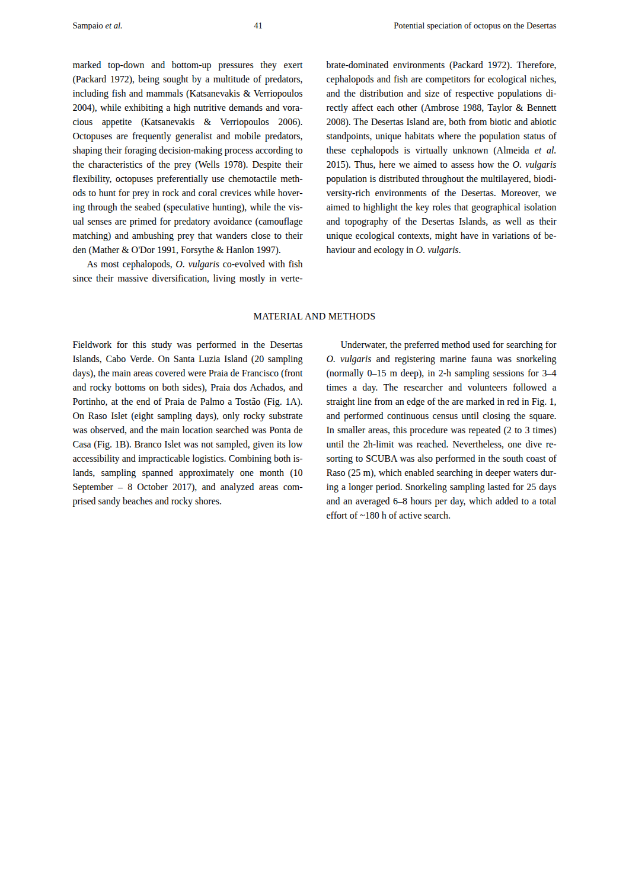Sampaio et al. 41 Potential speciation of octopus on the Desertas
marked top-down and bottom-up pressures they exert (Packard 1972), being sought by a multitude of predators, including fish and mammals (Katsanevakis & Verriopoulos 2004), while exhibiting a high nutritive demands and voracious appetite (Katsanevakis & Verriopoulos 2006). Octopuses are frequently generalist and mobile predators, shaping their foraging decision-making process according to the characteristics of the prey (Wells 1978). Despite their flexibility, octopuses preferentially use chemotactile methods to hunt for prey in rock and coral crevices while hovering through the seabed (speculative hunting), while the visual senses are primed for predatory avoidance (camouflage matching) and ambushing prey that wanders close to their den (Mather & O'Dor 1991, Forsythe & Hanlon 1997).
As most cephalopods, O. vulgaris co-evolved with fish since their massive diversification, living mostly in vertebrate-dominated environments (Packard 1972). Therefore, cephalopods and fish are competitors for ecological niches, and the distribution and size of respective populations directly affect each other (Ambrose 1988, Taylor & Bennett 2008). The Desertas Island are, both from biotic and abiotic standpoints, unique habitats where the population status of these cephalopods is virtually unknown (Almeida et al. 2015). Thus, here we aimed to assess how the O. vulgaris population is distributed throughout the multilayered, biodiversity-rich environments of the Desertas. Moreover, we aimed to highlight the key roles that geographical isolation and topography of the Desertas Islands, as well as their unique ecological contexts, might have in variations of behaviour and ecology in O. vulgaris.
Material and Methods
Fieldwork for this study was performed in the Desertas Islands, Cabo Verde. On Santa Luzia Island (20 sampling days), the main areas covered were Praia de Francisco (front and rocky bottoms on both sides), Praia dos Achados, and Portinho, at the end of Praia de Palmo a Tostão (Fig. 1A). On Raso Islet (eight sampling days), only rocky substrate was observed, and the main location searched was Ponta de Casa (Fig. 1B). Branco Islet was not sampled, given its low accessibility and impracticable logistics. Combining both islands, sampling spanned approximately one month (10 September – 8 October 2017), and analyzed areas comprised sandy beaches and rocky shores.
Underwater, the preferred method used for searching for O. vulgaris and registering marine fauna was snorkeling (normally 0–15 m deep), in 2-h sampling sessions for 3–4 times a day. The researcher and volunteers followed a straight line from an edge of the are marked in red in Fig. 1, and performed continuous census until closing the square. In smaller areas, this procedure was repeated (2 to 3 times) until the 2h-limit was reached. Nevertheless, one dive resorting to SCUBA was also performed in the south coast of Raso (25 m), which enabled searching in deeper waters during a longer period. Snorkeling sampling lasted for 25 days and an averaged 6–8 hours per day, which added to a total effort of ~180 h of active search.